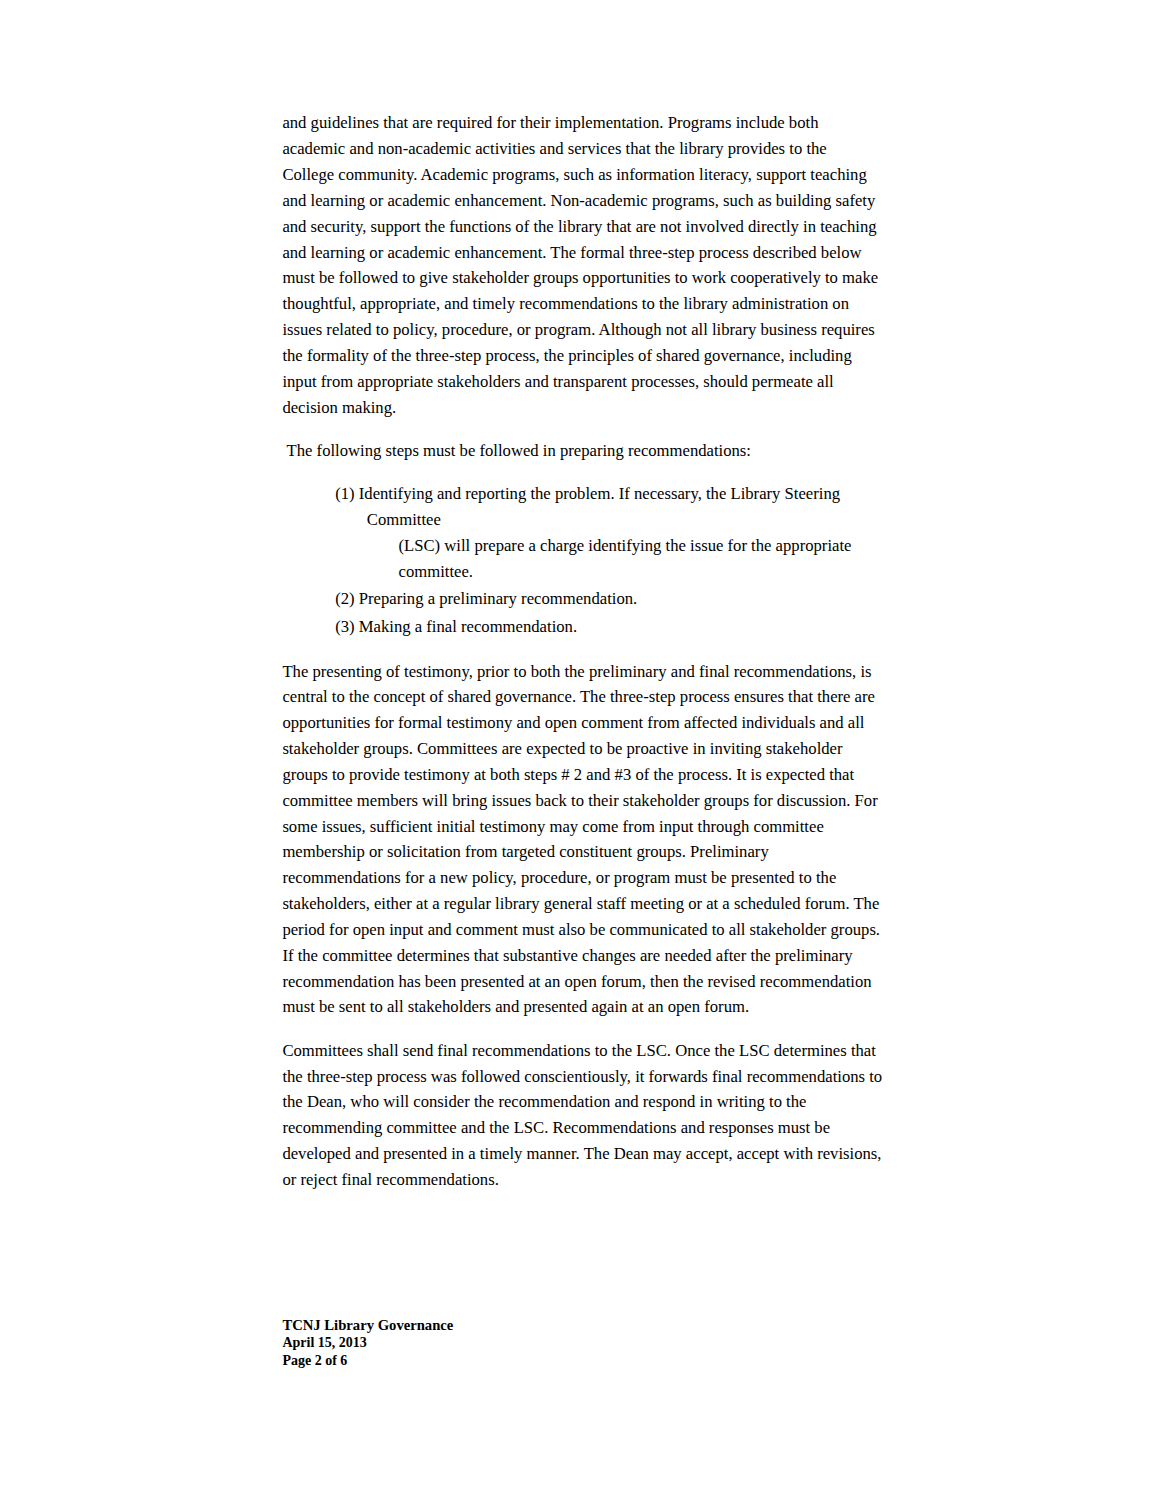and guidelines that are required for their implementation. Programs include both academic and non-academic activities and services that the library provides to the College community. Academic programs, such as information literacy, support teaching and learning or academic enhancement. Non-academic programs, such as building safety and security, support the functions of the library that are not involved directly in teaching and learning or academic enhancement. The formal three-step process described below must be followed to give stakeholder groups opportunities to work cooperatively to make thoughtful, appropriate, and timely recommendations to the library administration on issues related to policy, procedure, or program. Although not all library business requires the formality of the three-step process, the principles of shared governance, including input from appropriate stakeholders and transparent processes, should permeate all decision making.
The following steps must be followed in preparing recommendations:
(1) Identifying and reporting the problem. If necessary, the Library Steering Committee(LSC) will prepare a charge identifying the issue for the appropriate committee.
(2) Preparing a preliminary recommendation.
(3) Making a final recommendation.
The presenting of testimony, prior to both the preliminary and final recommendations, is central to the concept of shared governance. The three-step process ensures that there are opportunities for formal testimony and open comment from affected individuals and all stakeholder groups. Committees are expected to be proactive in inviting stakeholder groups to provide testimony at both steps # 2 and #3 of the process. It is expected that committee members will bring issues back to their stakeholder groups for discussion. For some issues, sufficient initial testimony may come from input through committee membership or solicitation from targeted constituent groups. Preliminary recommendations for a new policy, procedure, or program must be presented to the stakeholders, either at a regular library general staff meeting or at a scheduled forum. The period for open input and comment must also be communicated to all stakeholder groups. If the committee determines that substantive changes are needed after the preliminary recommendation has been presented at an open forum, then the revised recommendation must be sent to all stakeholders and presented again at an open forum.
Committees shall send final recommendations to the LSC. Once the LSC determines that the three-step process was followed conscientiously, it forwards final recommendations to the Dean, who will consider the recommendation and respond in writing to the recommending committee and the LSC. Recommendations and responses must be developed and presented in a timely manner. The Dean may accept, accept with revisions, or reject final recommendations.
TCNJ Library Governance
April 15, 2013
Page 2 of 6